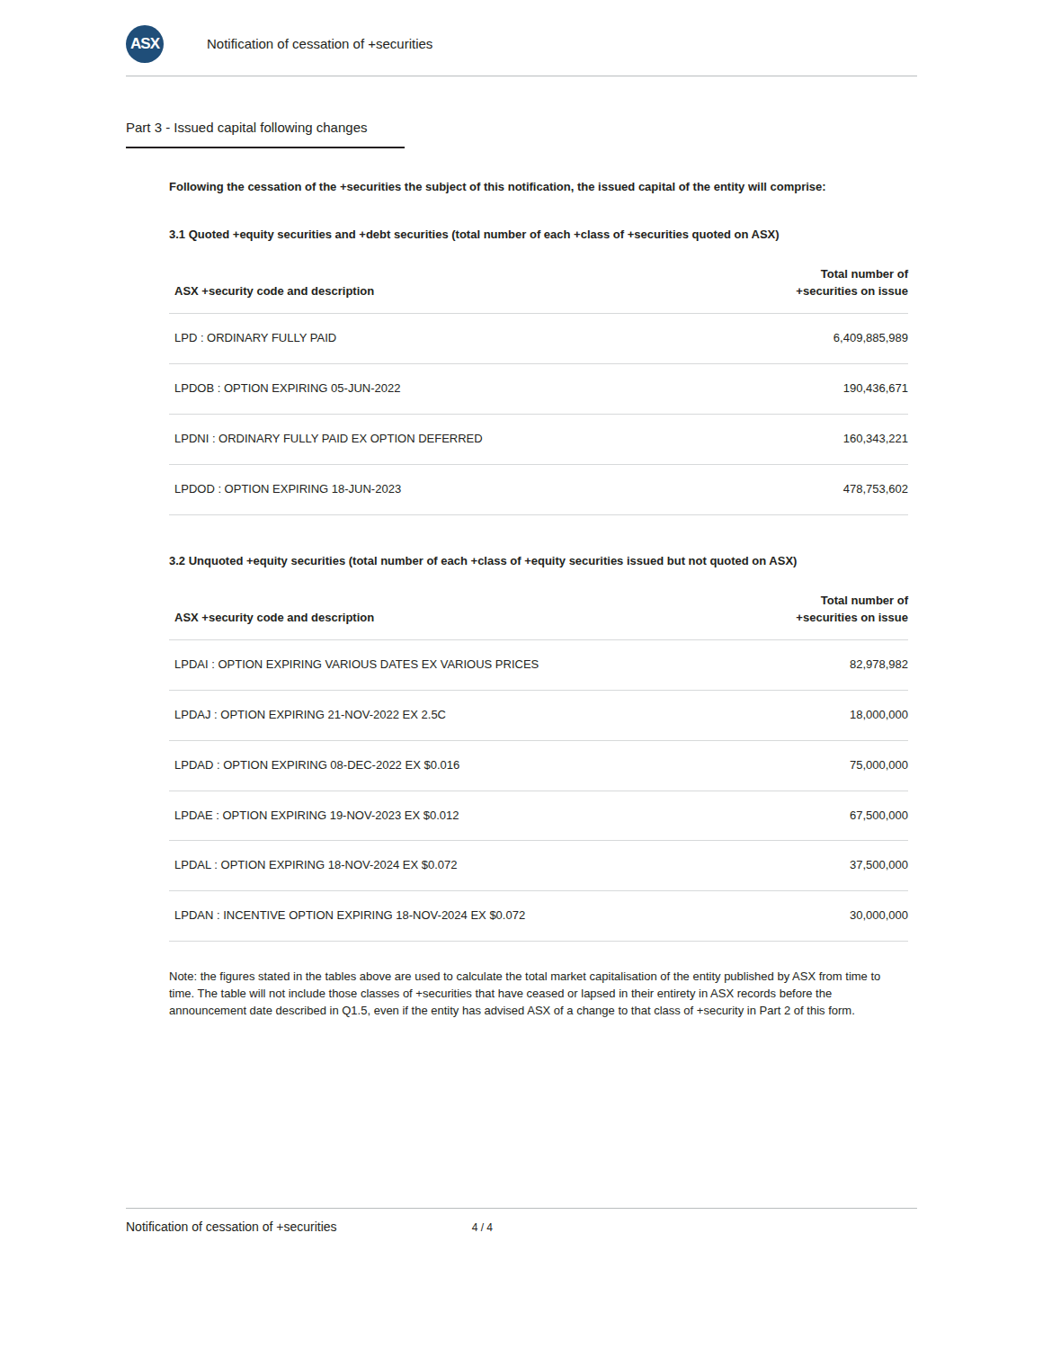ASX
Notification of cessation of +securities
Part 3 - Issued capital following changes
Following the cessation of the +securities the subject of this notification, the issued capital of the entity will comprise:
3.1 Quoted +equity securities and +debt securities (total number of each +class of +securities quoted on ASX)
| ASX +security code and description | Total number of +securities on issue |
| --- | --- |
| LPD : ORDINARY FULLY PAID | 6,409,885,989 |
| LPDOB : OPTION EXPIRING 05-JUN-2022 | 190,436,671 |
| LPDNI : ORDINARY FULLY PAID EX OPTION DEFERRED | 160,343,221 |
| LPDOD : OPTION EXPIRING 18-JUN-2023 | 478,753,602 |
3.2 Unquoted +equity securities (total number of each +class of +equity securities issued but not quoted on ASX)
| ASX +security code and description | Total number of +securities on issue |
| --- | --- |
| LPDAI : OPTION EXPIRING VARIOUS DATES EX VARIOUS PRICES | 82,978,982 |
| LPDAJ : OPTION EXPIRING 21-NOV-2022 EX 2.5C | 18,000,000 |
| LPDAD : OPTION EXPIRING 08-DEC-2022 EX $0.016 | 75,000,000 |
| LPDAE : OPTION EXPIRING 19-NOV-2023 EX $0.012 | 67,500,000 |
| LPDAL : OPTION EXPIRING 18-NOV-2024 EX $0.072 | 37,500,000 |
| LPDAN : INCENTIVE OPTION EXPIRING 18-NOV-2024 EX $0.072 | 30,000,000 |
Note: the figures stated in the tables above are used to calculate the total market capitalisation of the entity published by ASX from time to time. The table will not include those classes of +securities that have ceased or lapsed in their entirety in ASX records before the announcement date described in Q1.5, even if the entity has advised ASX of a change to that class of +security in Part 2 of this form.
Notification of cessation of +securities 4 / 4